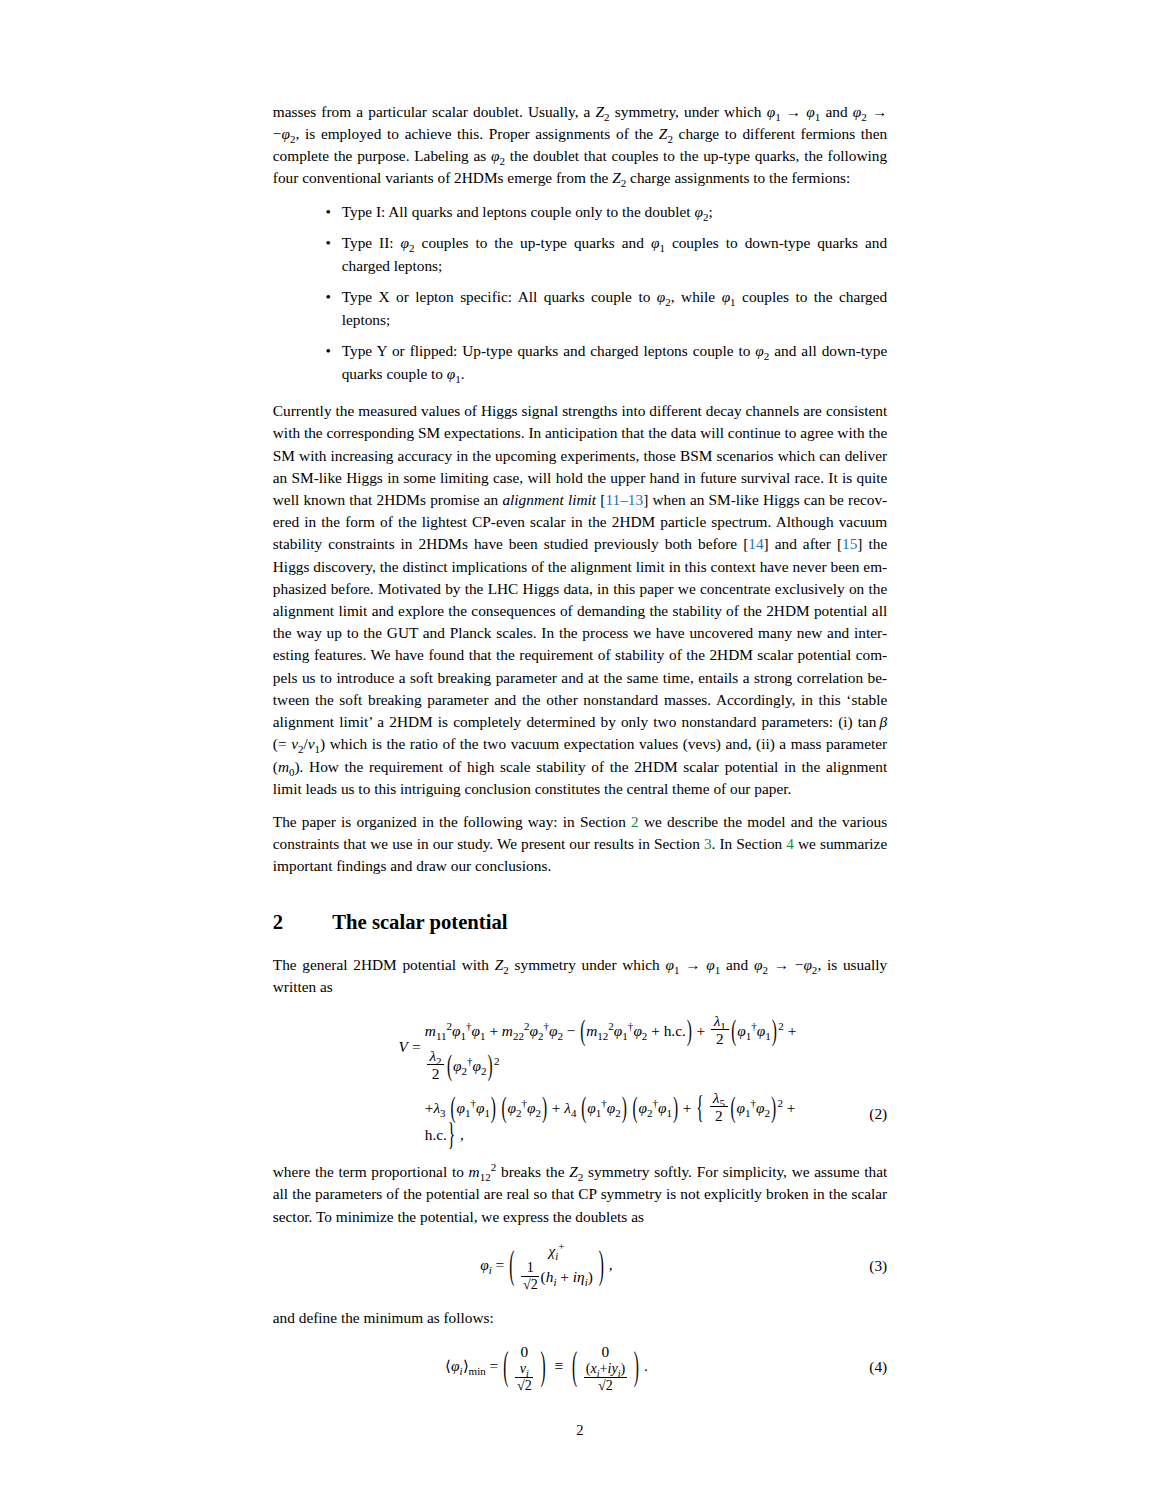masses from a particular scalar doublet. Usually, a Z2 symmetry, under which φ1 → φ1 and φ2 → −φ2, is employed to achieve this. Proper assignments of the Z2 charge to different fermions then complete the purpose. Labeling as φ2 the doublet that couples to the up-type quarks, the following four conventional variants of 2HDMs emerge from the Z2 charge assignments to the fermions:
Type I: All quarks and leptons couple only to the doublet φ2;
Type II: φ2 couples to the up-type quarks and φ1 couples to down-type quarks and charged leptons;
Type X or lepton specific: All quarks couple to φ2, while φ1 couples to the charged leptons;
Type Y or flipped: Up-type quarks and charged leptons couple to φ2 and all down-type quarks couple to φ1.
Currently the measured values of Higgs signal strengths into different decay channels are consistent with the corresponding SM expectations. In anticipation that the data will continue to agree with the SM with increasing accuracy in the upcoming experiments, those BSM scenarios which can deliver an SM-like Higgs in some limiting case, will hold the upper hand in future survival race. It is quite well known that 2HDMs promise an alignment limit [11–13] when an SM-like Higgs can be recovered in the form of the lightest CP-even scalar in the 2HDM particle spectrum. Although vacuum stability constraints in 2HDMs have been studied previously both before [14] and after [15] the Higgs discovery, the distinct implications of the alignment limit in this context have never been emphasized before. Motivated by the LHC Higgs data, in this paper we concentrate exclusively on the alignment limit and explore the consequences of demanding the stability of the 2HDM potential all the way up to the GUT and Planck scales. In the process we have uncovered many new and interesting features. We have found that the requirement of stability of the 2HDM scalar potential compels us to introduce a soft breaking parameter and at the same time, entails a strong correlation between the soft breaking parameter and the other nonstandard masses. Accordingly, in this ‘stable alignment limit’ a 2HDM is completely determined by only two nonstandard parameters: (i) tan β (= v2/v1) which is the ratio of the two vacuum expectation values (vevs) and, (ii) a mass parameter (m0). How the requirement of high scale stability of the 2HDM scalar potential in the alignment limit leads us to this intriguing conclusion constitutes the central theme of our paper.
The paper is organized in the following way: in Section 2 we describe the model and the various constraints that we use in our study. We present our results in Section 3. In Section 4 we summarize important findings and draw our conclusions.
2 The scalar potential
The general 2HDM potential with Z2 symmetry under which φ1 → φ1 and φ2 → −φ2, is usually written as
| V | = | m 11 2 φ 1 † φ 1 + m 22 2 φ 2 † φ 2 − ( m 12 2 φ 1 † φ 2 + h.c. ) + λ 1 2 ( φ 1 † φ 1 ) 2 + λ 2 2 ( φ 2 † φ 2 ) 2 | |
| | | + λ 3 ( φ 1 † φ 1 ) ( φ 2 † φ 2 ) + λ 4 ( φ 1 † φ 2 ) ( φ 2 † φ 1 ) + { λ 5 2 ( φ 1 † φ 2 ) 2 + h.c. } , | (2) |
where the term proportional to m122 breaks the Z2 symmetry softly. For simplicity, we assume that all the parameters of the potential are real so that CP symmetry is not explicitly broken in the scalar sector. To minimize the potential, we express the doublets as
| φ i = ( / χ i + / / 1 √2 ( h i + i η i ) / ) , | (3) |
and define the minimum as follows:
| ⟨ φ i ⟩ min = ( / 0 / / v i √2 / ) ≡ ( / 0 / / ( x i + i y i ) √2 / ) . | (4) |
2